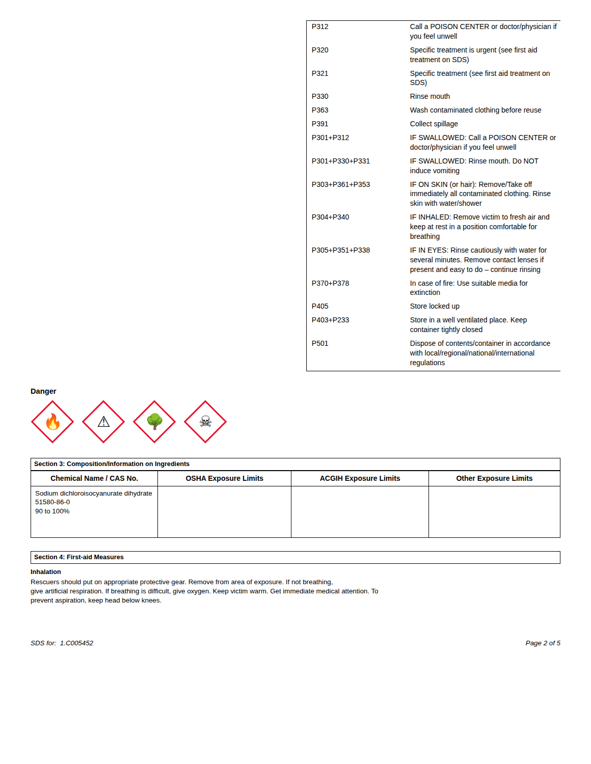| P312 | Call a POISON CENTER or doctor/physician if you feel unwell |
| P320 | Specific treatment is urgent (see first aid treatment on SDS) |
| P321 | Specific treatment (see first aid treatment on SDS) |
| P330 | Rinse mouth |
| P363 | Wash contaminated clothing before reuse |
| P391 | Collect spillage |
| P301+P312 | IF SWALLOWED: Call a POISON CENTER or doctor/physician if you feel unwell |
| P301+P330+P331 | IF SWALLOWED: Rinse mouth. Do NOT induce vomiting |
| P303+P361+P353 | IF ON SKIN (or hair): Remove/Take off immediately all contaminated clothing. Rinse skin with water/shower |
| P304+P340 | IF INHALED: Remove victim to fresh air and keep at rest in a position comfortable for breathing |
| P305+P351+P338 | IF IN EYES: Rinse cautiously with water for several minutes. Remove contact lenses if present and easy to do – continue rinsing |
| P370+P378 | In case of fire: Use suitable media for extinction |
| P405 | Store locked up |
| P403+P233 | Store in a well ventilated place. Keep container tightly closed |
| P501 | Dispose of contents/container in accordance with local/regional/national/international regulations |
Danger
🔥
⚠
🌳
☠
Section 3: Composition/Information on Ingredients
| Chemical Name / CAS No. | OSHA Exposure Limits | ACGIH Exposure Limits | Other Exposure Limits |
| --- | --- | --- | --- |
| Sodium dichloroisocyanurate dihydrate 51580-86-0 90 to 100% | | | |
Section 4: First-aid Measures
Inhalation
Rescuers should put on appropriate protective gear. Remove from area of exposure. If not breathing,
give artificial respiration. If breathing is difficult, give oxygen. Keep victim warm. Get immediate medical attention. To
prevent aspiration, keep head below knees.
SDS for: 1.C005452 Page 2 of 5